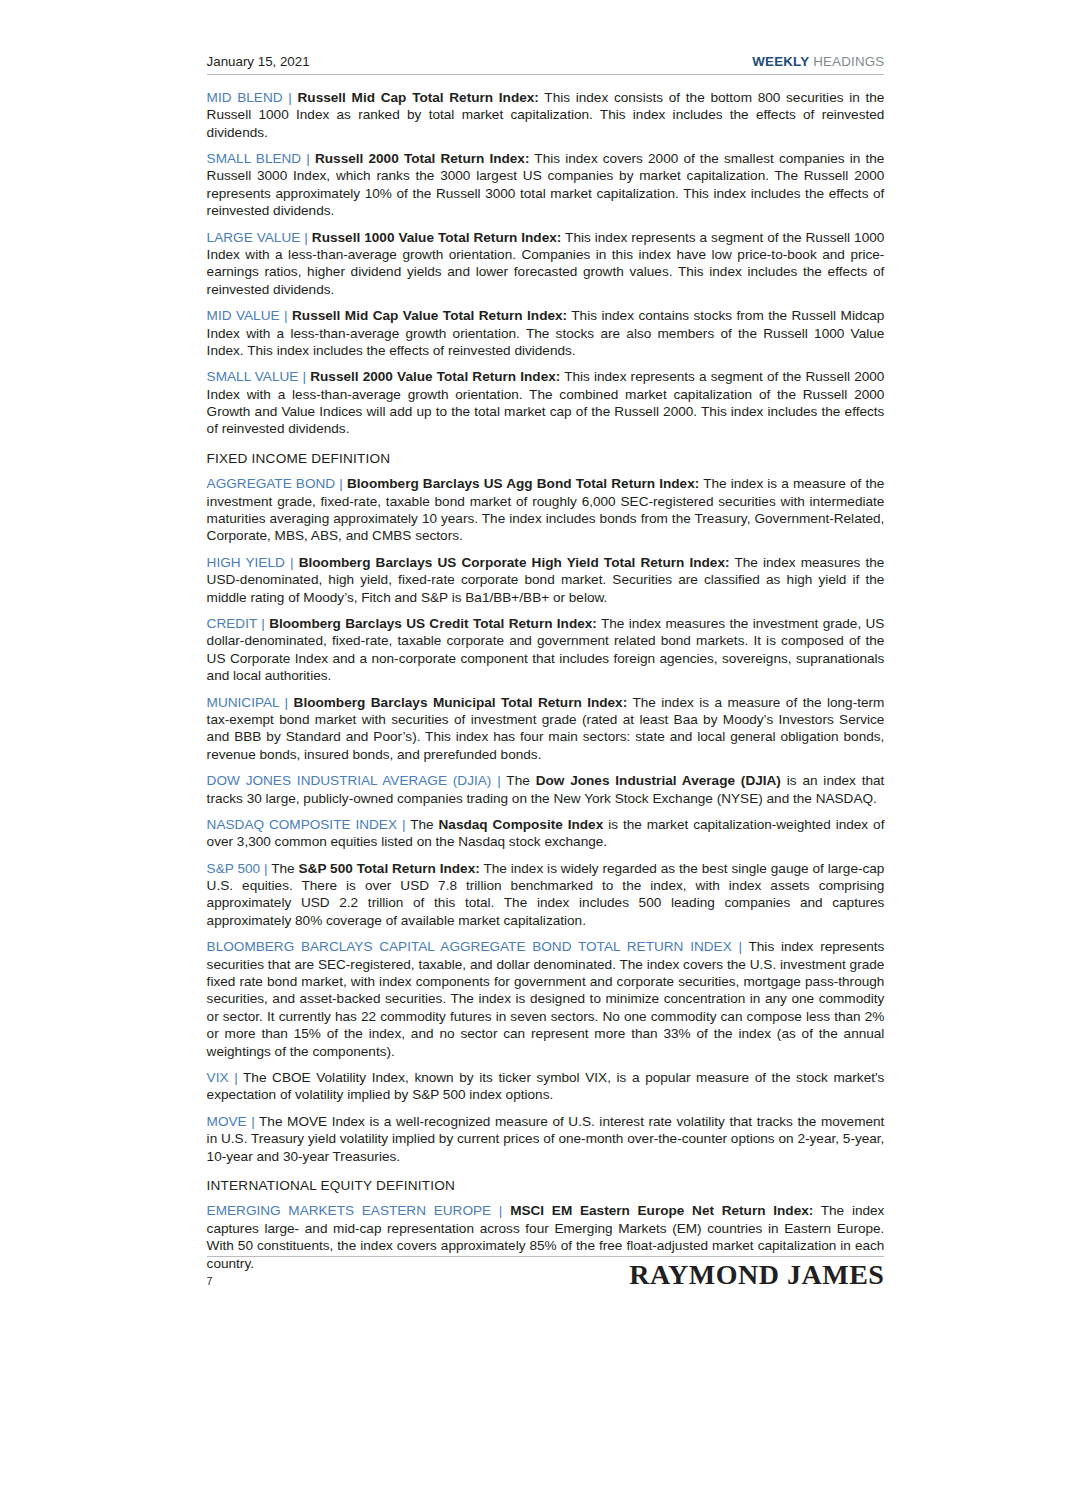January 15, 2021
WEEKLY HEADINGS
MID BLEND | Russell Mid Cap Total Return Index: This index consists of the bottom 800 securities in the Russell 1000 Index as ranked by total market capitalization. This index includes the effects of reinvested dividends.
SMALL BLEND | Russell 2000 Total Return Index: This index covers 2000 of the smallest companies in the Russell 3000 Index, which ranks the 3000 largest US companies by market capitalization. The Russell 2000 represents approximately 10% of the Russell 3000 total market capitalization. This index includes the effects of reinvested dividends.
LARGE VALUE | Russell 1000 Value Total Return Index: This index represents a segment of the Russell 1000 Index with a less-than-average growth orientation. Companies in this index have low price-to-book and price-earnings ratios, higher dividend yields and lower forecasted growth values. This index includes the effects of reinvested dividends.
MID VALUE | Russell Mid Cap Value Total Return Index: This index contains stocks from the Russell Midcap Index with a less-than-average growth orientation. The stocks are also members of the Russell 1000 Value Index. This index includes the effects of reinvested dividends.
SMALL VALUE | Russell 2000 Value Total Return Index: This index represents a segment of the Russell 2000 Index with a less-than-average growth orientation. The combined market capitalization of the Russell 2000 Growth and Value Indices will add up to the total market cap of the Russell 2000. This index includes the effects of reinvested dividends.
FIXED INCOME DEFINITION
AGGREGATE BOND | Bloomberg Barclays US Agg Bond Total Return Index: The index is a measure of the investment grade, fixed-rate, taxable bond market of roughly 6,000 SEC-registered securities with intermediate maturities averaging approximately 10 years. The index includes bonds from the Treasury, Government-Related, Corporate, MBS, ABS, and CMBS sectors.
HIGH YIELD | Bloomberg Barclays US Corporate High Yield Total Return Index: The index measures the USD-denominated, high yield, fixed-rate corporate bond market. Securities are classified as high yield if the middle rating of Moody’s, Fitch and S&P is Ba1/BB+/BB+ or below.
CREDIT | Bloomberg Barclays US Credit Total Return Index: The index measures the investment grade, US dollar-denominated, fixed-rate, taxable corporate and government related bond markets. It is composed of the US Corporate Index and a non-corporate component that includes foreign agencies, sovereigns, supranationals and local authorities.
MUNICIPAL | Bloomberg Barclays Municipal Total Return Index: The index is a measure of the long-term tax-exempt bond market with securities of investment grade (rated at least Baa by Moody’s Investors Service and BBB by Standard and Poor’s). This index has four main sectors: state and local general obligation bonds, revenue bonds, insured bonds, and prerefunded bonds.
DOW JONES INDUSTRIAL AVERAGE (DJIA) | The Dow Jones Industrial Average (DJIA) is an index that tracks 30 large, publicly-owned companies trading on the New York Stock Exchange (NYSE) and the NASDAQ.
NASDAQ COMPOSITE INDEX | The Nasdaq Composite Index is the market capitalization-weighted index of over 3,300 common equities listed on the Nasdaq stock exchange.
S&P 500 | The S&P 500 Total Return Index: The index is widely regarded as the best single gauge of large-cap U.S. equities. There is over USD 7.8 trillion benchmarked to the index, with index assets comprising approximately USD 2.2 trillion of this total. The index includes 500 leading companies and captures approximately 80% coverage of available market capitalization.
BLOOMBERG BARCLAYS CAPITAL AGGREGATE BOND TOTAL RETURN INDEX | This index represents securities that are SEC-registered, taxable, and dollar denominated. The index covers the U.S. investment grade fixed rate bond market, with index components for government and corporate securities, mortgage pass-through securities, and asset-backed securities. The index is designed to minimize concentration in any one commodity or sector. It currently has 22 commodity futures in seven sectors. No one commodity can compose less than 2% or more than 15% of the index, and no sector can represent more than 33% of the index (as of the annual weightings of the components).
VIX | The CBOE Volatility Index, known by its ticker symbol VIX, is a popular measure of the stock market's expectation of volatility implied by S&P 500 index options.
MOVE | The MOVE Index is a well-recognized measure of U.S. interest rate volatility that tracks the movement in U.S. Treasury yield volatility implied by current prices of one-month over-the-counter options on 2-year, 5-year, 10-year and 30-year Treasuries.
INTERNATIONAL EQUITY DEFINITION
EMERGING MARKETS EASTERN EUROPE | MSCI EM Eastern Europe Net Return Index: The index captures large- and mid-cap representation across four Emerging Markets (EM) countries in Eastern Europe. With 50 constituents, the index covers approximately 85% of the free float-adjusted market capitalization in each country.
7
RAYMOND JAMES